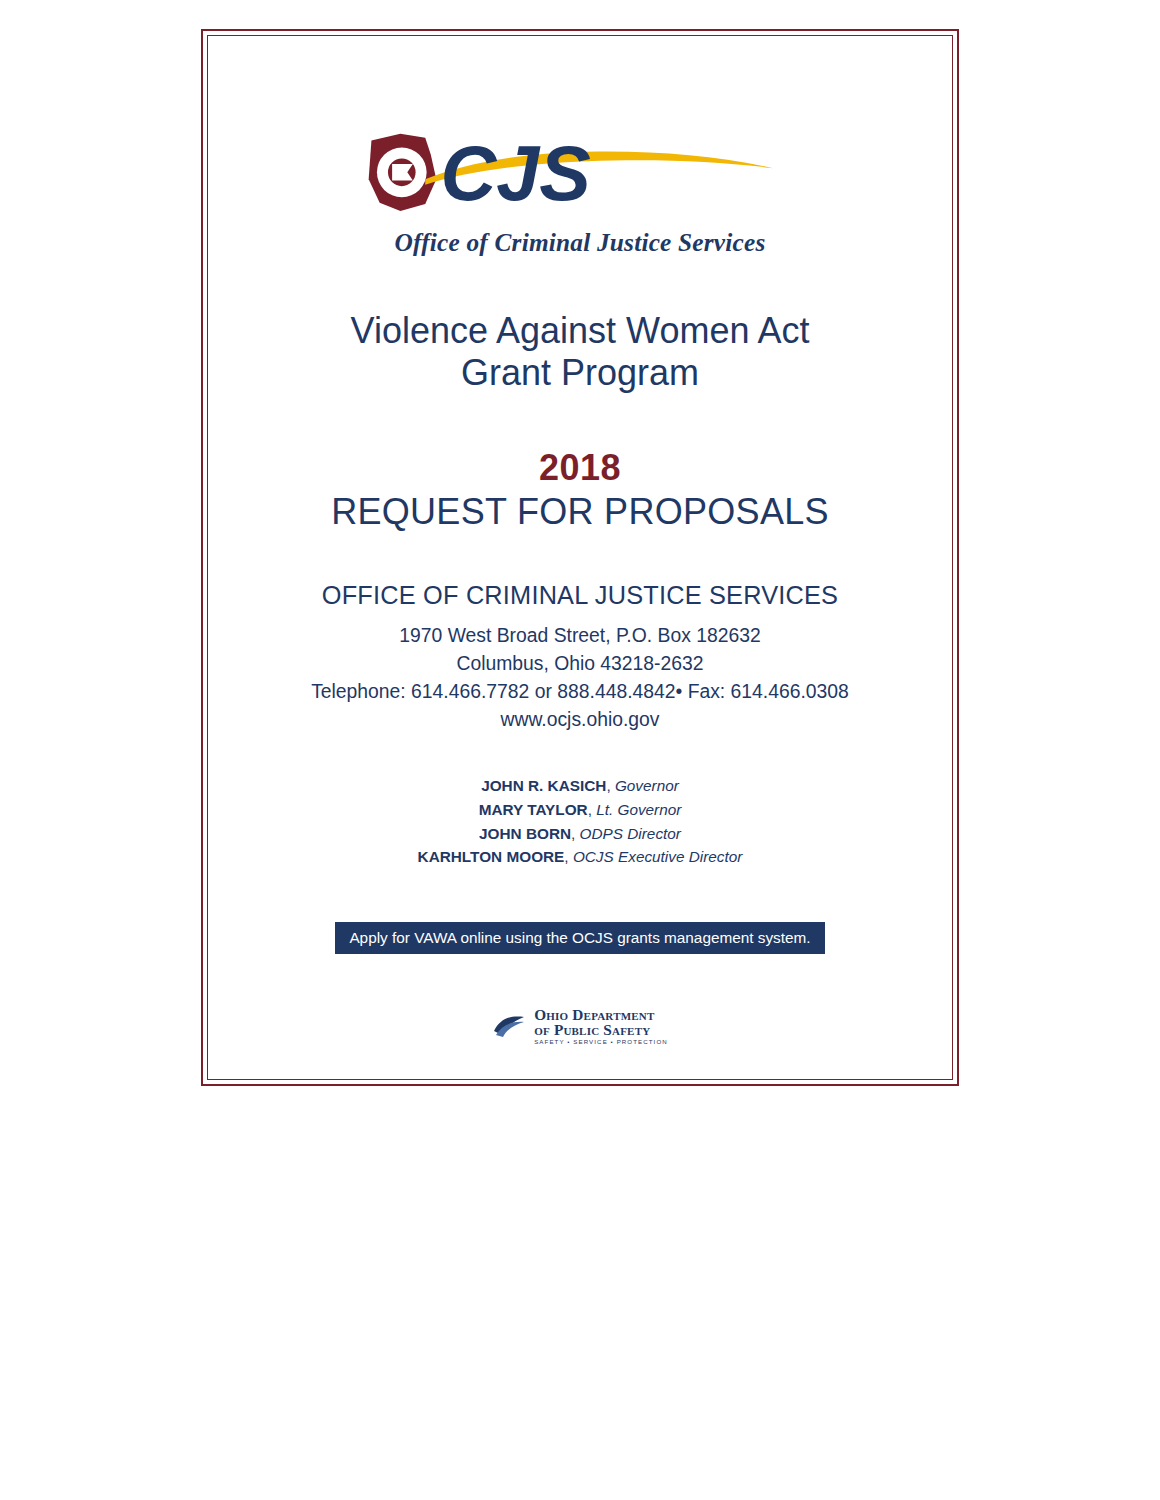CJS
Office of Criminal Justice Services
Violence Against Women Act
Grant Program
2018
REQUEST FOR PROPOSALS
OFFICE OF CRIMINAL JUSTICE SERVICES
1970 West Broad Street, P.O. Box 182632
Columbus, Ohio 43218-2632
Telephone: 614.466.7782 or 888.448.4842• Fax: 614.466.0308
www.ocjs.ohio.gov
JOHN R. KASICH, Governor
MARY TAYLOR, Lt. Governor
JOHN BORN, ODPS Director
KARHLTON MOORE, OCJS Executive Director
Apply for VAWA online using the OCJS grants management system.
Ohio Department
of Public Safety
SAFETY • SERVICE • PROTECTION